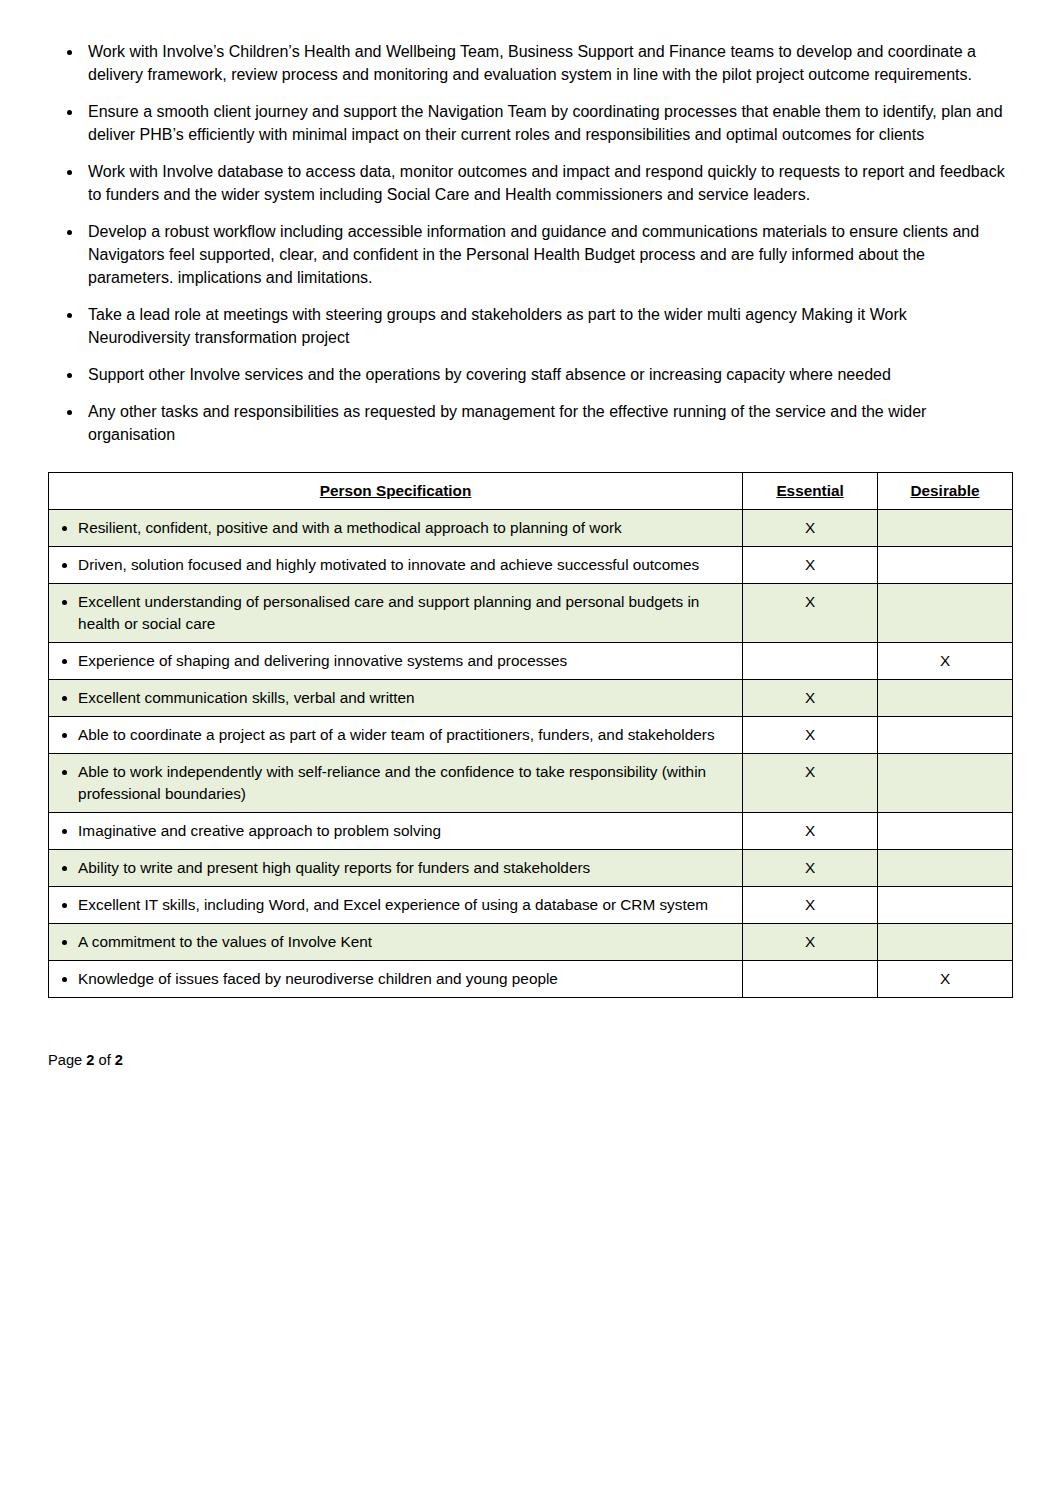Work with Involve’s Children’s Health and Wellbeing Team, Business Support and Finance teams to develop and coordinate a delivery framework, review process and monitoring and evaluation system in line with the pilot project outcome requirements.
Ensure a smooth client journey and support the Navigation Team by coordinating processes that enable them to identify, plan and deliver PHB’s efficiently with minimal impact on their current roles and responsibilities and optimal outcomes for clients
Work with Involve database to access data, monitor outcomes and impact and respond quickly to requests to report and feedback to funders and the wider system including Social Care and Health commissioners and service leaders.
Develop a robust workflow including accessible information and guidance and communications materials to ensure clients and Navigators feel supported, clear, and confident in the Personal Health Budget process and are fully informed about the parameters. implications and limitations.
Take a lead role at meetings with steering groups and stakeholders as part to the wider multi agency Making it Work Neurodiversity transformation project
Support other Involve services and the operations by covering staff absence or increasing capacity where needed
Any other tasks and responsibilities as requested by management for the effective running of the service and the wider organisation
| Person Specification | Essential | Desirable |
| --- | --- | --- |
| Resilient, confident, positive and with a methodical approach to planning of work | X | |
| Driven, solution focused and highly motivated to innovate and achieve successful outcomes | X | |
| Excellent understanding of personalised care and support planning and personal budgets in health or social care | X | |
| Experience of shaping and delivering innovative systems and processes | | X |
| Excellent communication skills, verbal and written | X | |
| Able to coordinate a project as part of a wider team of practitioners, funders, and stakeholders | X | |
| Able to work independently with self-reliance and the confidence to take responsibility (within professional boundaries) | X | |
| Imaginative and creative approach to problem solving | X | |
| Ability to write and present high quality reports for funders and stakeholders | X | |
| Excellent IT skills, including Word, and Excel experience of using a database or CRM system | X | |
| A commitment to the values of Involve Kent | X | |
| Knowledge of issues faced by neurodiverse children and young people | | X |
Page 2 of 2